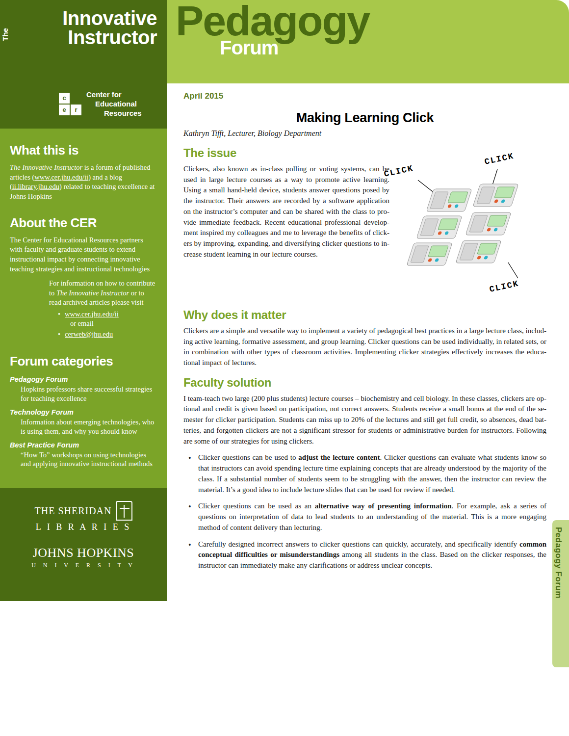The
Innovative
Instructor
Pedagogy
Forum
c er
Center for Educational Resources
What this is
The Innovative Instructor is a forum of published articles (www.cer.jhu.edu/ii) and a blog (ii.library.jhu.edu) related to teaching excellence at Johns Hopkins
About the CER
The Center for Educational Resources partners with faculty and graduate students to extend instructional impact by connecting innovative teaching strategies and instructional technologies
For information on how to contribute to The Innovative Instructor or to read archived articles please visit
www.cer.jhu.edu/ii
or email
cerweb@jhu.edu
Forum categories
Pedagogy Forum
Hopkins professors share successful strategies for teaching excellence
Technology Forum
Information about emerging technologies, who is using them, and why you should know
Best Practice Forum
“How To” workshops on using technologies and applying innovative instructional methods
THE SHERIDAN L I B R A R I E S
JOHNS HOPKINS U N I V E R S I T Y
April 2015
Making Learning Click
Kathryn Tifft, Lecturer, Biology Department
The issue
Clickers, also known as in-class polling or voting systems, can be used in large lecture courses as a way to promote active learning. Using a small hand-held device, students answer questions posed by the instructor. Their answers are recorded by a software application on the instructor’s computer and can be shared with the class to provide immediate feedback. Recent educational professional development inspired my colleagues and me to leverage the benefits of clickers by improving, expanding, and diversifying clicker questions to increase student learning in our lecture courses.
CLICK CLICK CLICK
Why does it matter
Clickers are a simple and versatile way to implement a variety of pedagogical best practices in a large lecture class, including active learning, formative assessment, and group learning. Clicker questions can be used individually, in related sets, or in combination with other types of classroom activities. Implementing clicker strategies effectively increases the educational impact of lectures.
Faculty solution
I team-teach two large (200 plus students) lecture courses – biochemistry and cell biology. In these classes, clickers are optional and credit is given based on participation, not correct answers. Students receive a small bonus at the end of the semester for clicker participation. Students can miss up to 20% of the lectures and still get full credit, so absences, dead batteries, and forgotten clickers are not a significant stressor for students or administrative burden for instructors. Following are some of our strategies for using clickers.
Clicker questions can be used to adjust the lecture content. Clicker questions can evaluate what students know so that instructors can avoid spending lecture time explaining concepts that are already understood by the majority of the class. If a substantial number of students seem to be struggling with the answer, then the instructor can review the material. It’s a good idea to include lecture slides that can be used for review if needed.
Clicker questions can be used as an alternative way of presenting information. For example, ask a series of questions on interpretation of data to lead students to an understanding of the material. This is a more engaging method of content delivery than lecturing.
Carefully designed incorrect answers to clicker questions can quickly, accurately, and specifically identify common conceptual difficulties or misunderstandings among all students in the class. Based on the clicker responses, the instructor can immediately make any clarifications or address unclear concepts.
Pedagogy Forum